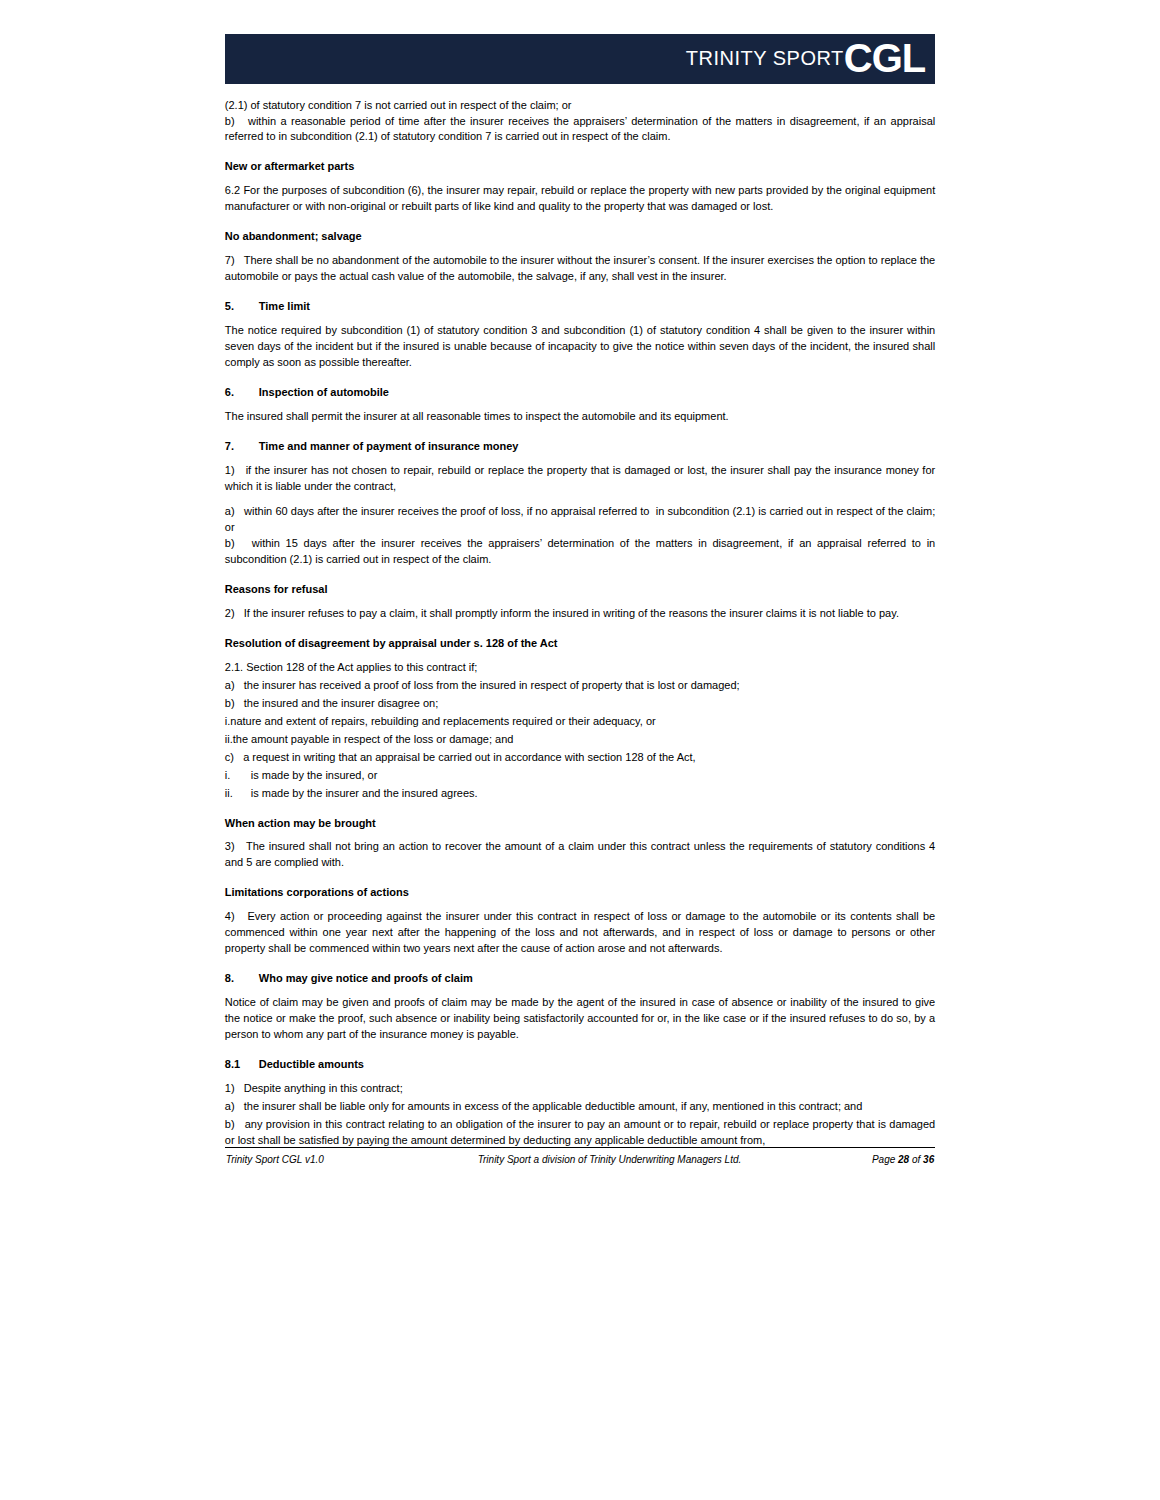TRINITY SPORT CGL
(2.1) of statutory condition 7 is not carried out in respect of the claim; or
b) within a reasonable period of time after the insurer receives the appraisers’ determination of the matters in disagreement, if an appraisal referred to in subcondition (2.1) of statutory condition 7 is carried out in respect of the claim.
New or aftermarket parts
6.2 For the purposes of subcondition (6), the insurer may repair, rebuild or replace the property with new parts provided by the original equipment manufacturer or with non-original or rebuilt parts of like kind and quality to the property that was damaged or lost.
No abandonment; salvage
7) There shall be no abandonment of the automobile to the insurer without the insurer’s consent. If the insurer exercises the option to replace the automobile or pays the actual cash value of the automobile, the salvage, if any, shall vest in the insurer.
5. Time limit
The notice required by subcondition (1) of statutory condition 3 and subcondition (1) of statutory condition 4 shall be given to the insurer within seven days of the incident but if the insured is unable because of incapacity to give the notice within seven days of the incident, the insured shall comply as soon as possible thereafter.
6. Inspection of automobile
The insured shall permit the insurer at all reasonable times to inspect the automobile and its equipment.
7. Time and manner of payment of insurance money
1) if the insurer has not chosen to repair, rebuild or replace the property that is damaged or lost, the insurer shall pay the insurance money for which it is liable under the contract,
a) within 60 days after the insurer receives the proof of loss, if no appraisal referred to in subcondition (2.1) is carried out in respect of the claim; or
b) within 15 days after the insurer receives the appraisers’ determination of the matters in disagreement, if an appraisal referred to in subcondition (2.1) is carried out in respect of the claim.
Reasons for refusal
2) If the insurer refuses to pay a claim, it shall promptly inform the insured in writing of the reasons the insurer claims it is not liable to pay.
Resolution of disagreement by appraisal under s. 128 of the Act
2.1. Section 128 of the Act applies to this contract if;
a) the insurer has received a proof of loss from the insured in respect of property that is lost or damaged;
b) the insured and the insurer disagree on;
i.nature and extent of repairs, rebuilding and replacements required or their adequacy, or
ii.the amount payable in respect of the loss or damage; and
c) a request in writing that an appraisal be carried out in accordance with section 128 of the Act,
i. is made by the insured, or
ii. is made by the insurer and the insured agrees.
When action may be brought
3) The insured shall not bring an action to recover the amount of a claim under this contract unless the requirements of statutory conditions 4 and 5 are complied with.
Limitations corporations of actions
4) Every action or proceeding against the insurer under this contract in respect of loss or damage to the automobile or its contents shall be commenced within one year next after the happening of the loss and not afterwards, and in respect of loss or damage to persons or other property shall be commenced within two years next after the cause of action arose and not afterwards.
8. Who may give notice and proofs of claim
Notice of claim may be given and proofs of claim may be made by the agent of the insured in case of absence or inability of the insured to give the notice or make the proof, such absence or inability being satisfactorily accounted for or, in the like case or if the insured refuses to do so, by a person to whom any part of the insurance money is payable.
8.1 Deductible amounts
1) Despite anything in this contract;
a) the insurer shall be liable only for amounts in excess of the applicable deductible amount, if any, mentioned in this contract; and
b) any provision in this contract relating to an obligation of the insurer to pay an amount or to repair, rebuild or replace property that is damaged or lost shall be satisfied by paying the amount determined by deducting any applicable deductible amount from,
| Trinity Sport CGL v1.0 | Trinity Sport a division of Trinity Underwriting Managers Ltd. | Page 28 of 36 |